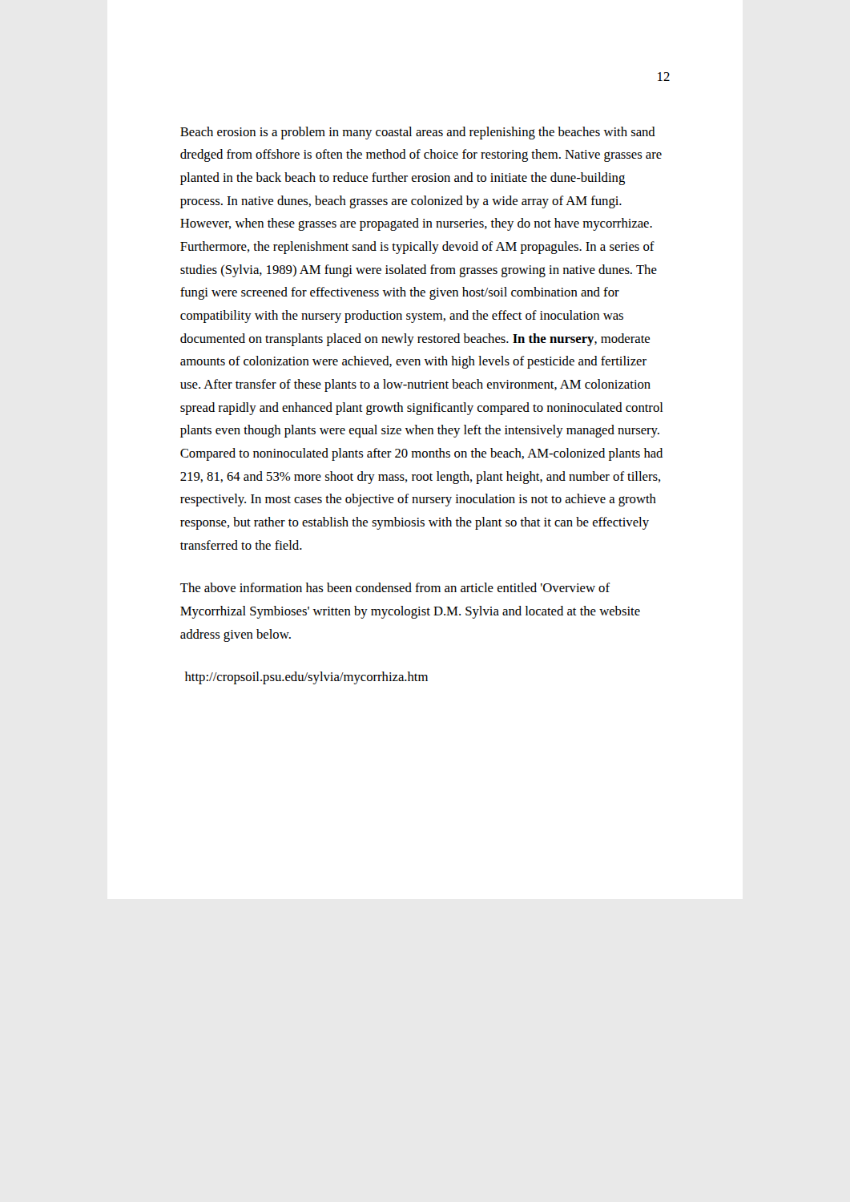12
Beach erosion is a problem in many coastal areas and replenishing the beaches with sand dredged from offshore is often the method of choice for restoring them. Native grasses are planted in the back beach to reduce further erosion and to initiate the dune-building process. In native dunes, beach grasses are colonized by a wide array of AM fungi. However, when these grasses are propagated in nurseries, they do not have mycorrhizae. Furthermore, the replenishment sand is typically devoid of AM propagules. In a series of studies (Sylvia, 1989) AM fungi were isolated from grasses growing in native dunes. The fungi were screened for effectiveness with the given host/soil combination and for compatibility with the nursery production system, and the effect of inoculation was documented on transplants placed on newly restored beaches. In the nursery, moderate amounts of colonization were achieved, even with high levels of pesticide and fertilizer use. After transfer of these plants to a low-nutrient beach environment, AM colonization spread rapidly and enhanced plant growth significantly compared to noninoculated control plants even though plants were equal size when they left the intensively managed nursery. Compared to noninoculated plants after 20 months on the beach, AM-colonized plants had 219, 81, 64 and 53% more shoot dry mass, root length, plant height, and number of tillers, respectively. In most cases the objective of nursery inoculation is not to achieve a growth response, but rather to establish the symbiosis with the plant so that it can be effectively transferred to the field.
The above information has been condensed from an article entitled 'Overview of Mycorrhizal Symbioses' written by mycologist D.M. Sylvia and located at the website address given below.
http://cropsoil.psu.edu/sylvia/mycorrhiza.htm